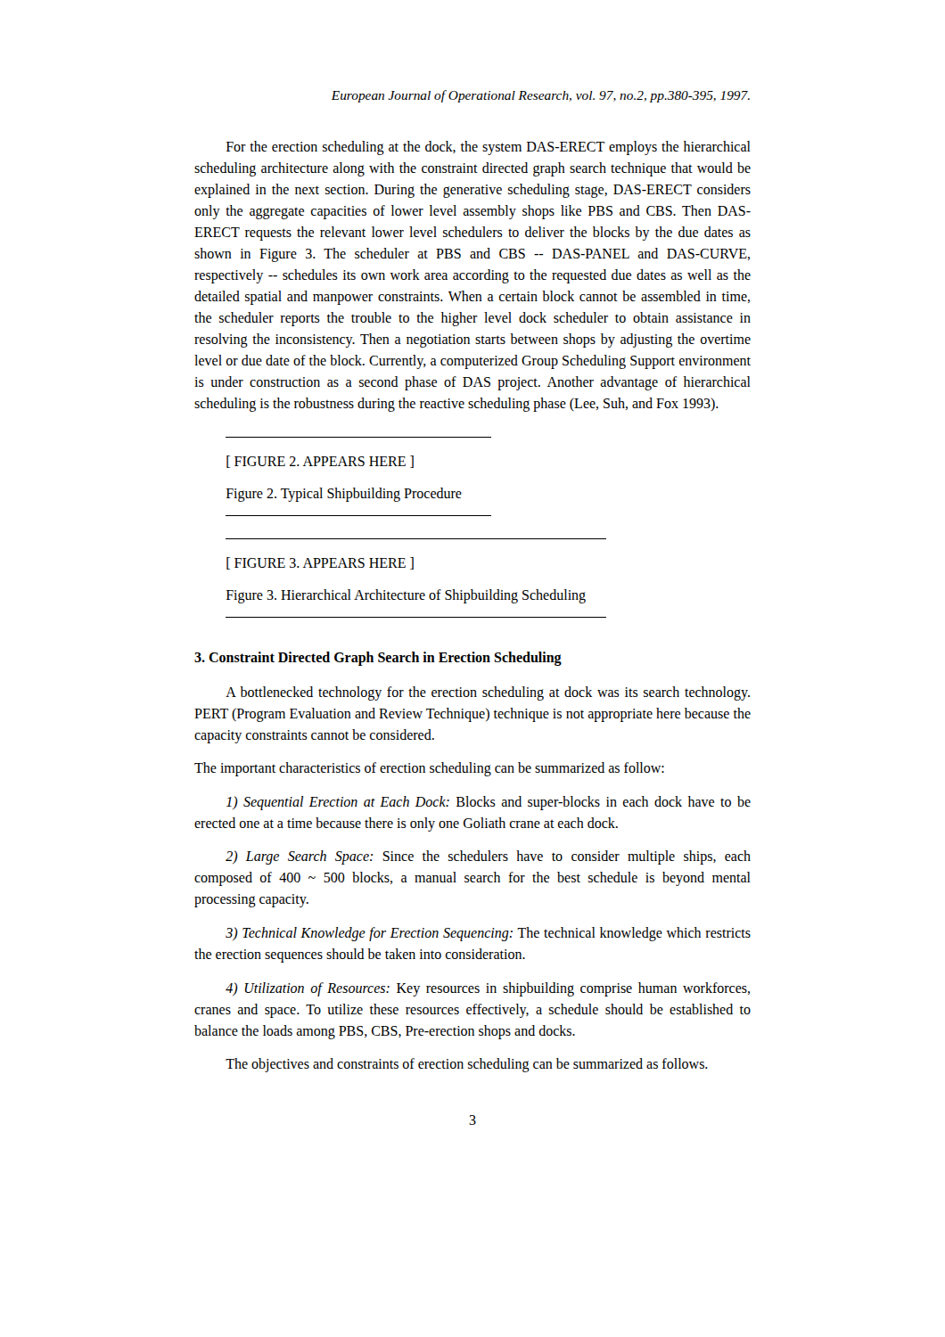European Journal of Operational Research, vol. 97, no.2, pp.380-395, 1997.
For the erection scheduling at the dock, the system DAS-ERECT employs the hierarchical scheduling architecture along with the constraint directed graph search technique that would be explained in the next section. During the generative scheduling stage, DAS-ERECT considers only the aggregate capacities of lower level assembly shops like PBS and CBS. Then DAS-ERECT requests the relevant lower level schedulers to deliver the blocks by the due dates as shown in Figure 3. The scheduler at PBS and CBS -- DAS-PANEL and DAS-CURVE, respectively -- schedules its own work area according to the requested due dates as well as the detailed spatial and manpower constraints. When a certain block cannot be assembled in time, the scheduler reports the trouble to the higher level dock scheduler to obtain assistance in resolving the inconsistency. Then a negotiation starts between shops by adjusting the overtime level or due date of the block. Currently, a computerized Group Scheduling Support environment is under construction as a second phase of DAS project. Another advantage of hierarchical scheduling is the robustness during the reactive scheduling phase (Lee, Suh, and Fox 1993).
[ FIGURE 2. APPEARS HERE ]
Figure 2. Typical Shipbuilding Procedure
[ FIGURE 3. APPEARS HERE ]
Figure 3. Hierarchical Architecture of Shipbuilding Scheduling
3. Constraint Directed Graph Search in Erection Scheduling
A bottlenecked technology for the erection scheduling at dock was its search technology. PERT (Program Evaluation and Review Technique) technique is not appropriate here because the capacity constraints cannot be considered.
The important characteristics of erection scheduling can be summarized as follow:
1) Sequential Erection at Each Dock: Blocks and super-blocks in each dock have to be erected one at a time because there is only one Goliath crane at each dock.
2) Large Search Space: Since the schedulers have to consider multiple ships, each composed of 400 ~ 500 blocks, a manual search for the best schedule is beyond mental processing capacity.
3) Technical Knowledge for Erection Sequencing: The technical knowledge which restricts the erection sequences should be taken into consideration.
4) Utilization of Resources: Key resources in shipbuilding comprise human workforces, cranes and space. To utilize these resources effectively, a schedule should be established to balance the loads among PBS, CBS, Pre-erection shops and docks.
The objectives and constraints of erection scheduling can be summarized as follows.
3